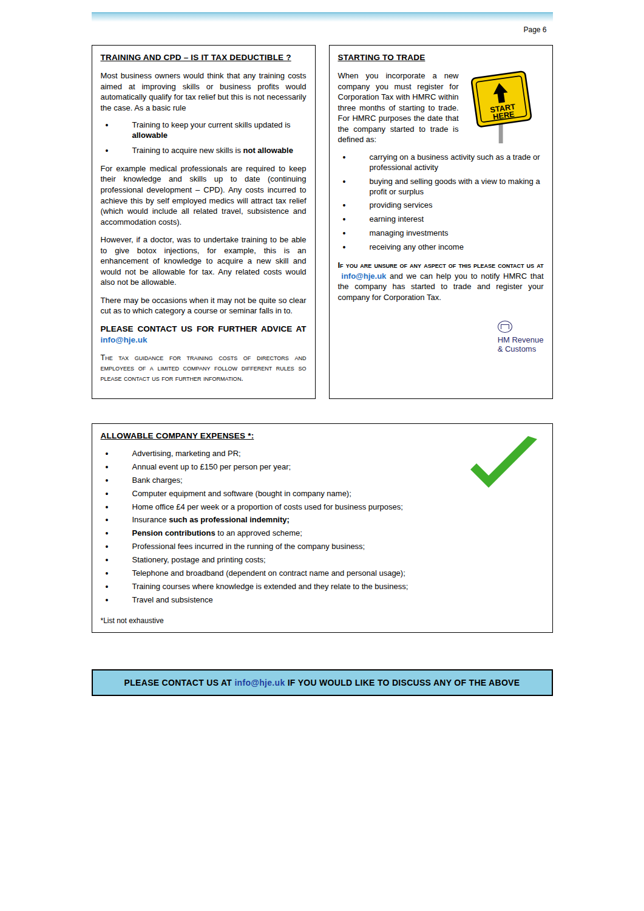Page 6
TRAINING AND CPD – IS IT TAX DEDUCTIBLE ?
Most business owners would think that any training costs aimed at improving skills or business profits would automatically qualify for tax relief but this is not necessarily the case. As a basic rule
Training to keep your current skills updated is allowable
Training to acquire new skills is not allowable
For example medical professionals are required to keep their knowledge and skills up to date (continuing professional development – CPD). Any costs incurred to achieve this by self employed medics will attract tax relief (which would include all related travel, subsistence and accommodation costs).
However, if a doctor, was to undertake training to be able to give botox injections, for example, this is an enhancement of knowledge to acquire a new skill and would not be allowable for tax. Any related costs would also not be allowable.
There may be occasions when it may not be quite so clear cut as to which category a course or seminar falls in to.
PLEASE CONTACT US FOR FURTHER ADVICE AT info@hje.uk
The tax guidance for training costs of directors and employees of a limited company follow different rules so please contact us for further information.
STARTING TO TRADE
START HERE
When you incorporate a new company you must register for Corporation Tax with HMRC within three months of starting to trade. For HMRC purposes the date that the company started to trade is defined as:
carrying on a business activity such as a trade or professional activity
buying and selling goods with a view to making a profit or surplus
providing services
earning interest
managing investments
receiving any other income
If you are unsure of any aspect of this please contact us at info@hje.uk and we can help you to notify HMRC that the company has started to trade and register your company for Corporation Tax.
HM Revenue
& Customs
ALLOWABLE COMPANY EXPENSES *:
Advertising, marketing and PR;
Annual event up to £150 per person per year;
Bank charges;
Computer equipment and software (bought in company name);
Home office £4 per week or a proportion of costs used for business purposes;
Insurance such as professional indemnity;
Pension contributions to an approved scheme;
Professional fees incurred in the running of the company business;
Stationery, postage and printing costs;
Telephone and broadband (dependent on contract name and personal usage);
Training courses where knowledge is extended and they relate to the business;
Travel and subsistence
*List not exhaustive
PLEASE CONTACT US AT info@hje.uk IF YOU WOULD LIKE TO DISCUSS ANY OF THE ABOVE